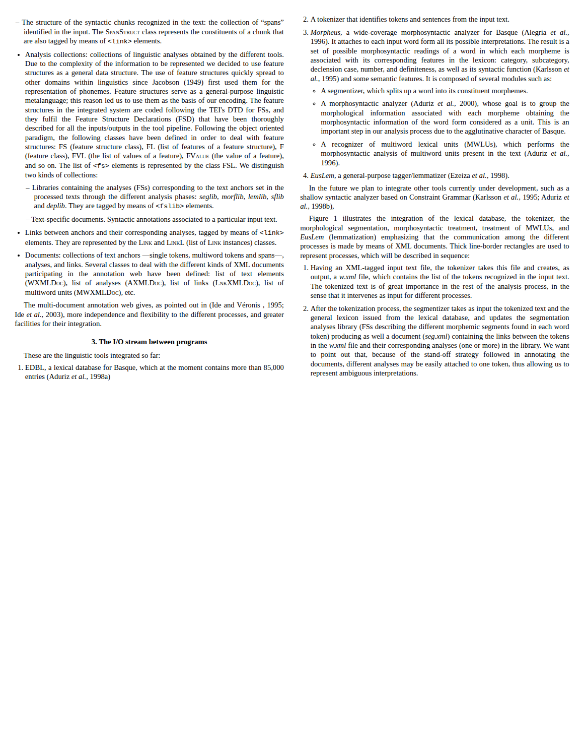The structure of the syntactic chunks recognized in the text: the collection of “spans” identified in the input. The SpanStruct class represents the constituents of a chunk that are also tagged by means of <link> elements.
Analysis collections: collections of linguistic analyses obtained by the different tools. Due to the complexity of the information to be represented we decided to use feature structures as a general data structure. The use of feature structures quickly spread to other domains within linguistics since Jacobson (1949) first used them for the representation of phonemes. Feature structures serve as a general-purpose linguistic metalanguage; this reason led us to use them as the basis of our encoding. The feature structures in the integrated system are coded following the TEI's DTD for FSs, and they fulfil the Feature Structure Declarations (FSD) that have been thoroughly described for all the inputs/outputs in the tool pipeline. Following the object oriented paradigm, the following classes have been defined in order to deal with feature structures: FS (feature structure class), FL (list of features of a feature structure), F (feature class), FVL (the list of values of a feature), FValue (the value of a feature), and so on. The list of <fs> elements is represented by the class FSL. We distinguish two kinds of collections:
Libraries containing the analyses (FSs) corresponding to the text anchors set in the processed texts through the different analysis phases: seglib, morflib, lemlib, sflib and deplib. They are tagged by means of <fslib> elements.
Text-specific documents. Syntactic annotations associated to a particular input text.
Links between anchors and their corresponding analyses, tagged by means of <link> elements. They are represented by the Link and LinkL (list of Link instances) classes.
Documents: collections of text anchors —single tokens, multiword tokens and spans—, analyses, and links. Several classes to deal with the different kinds of XML documents participating in the annotation web have been defined: list of text elements (WXMLDoc), list of analyses (AXMLDoc), list of links (LnkXMLDoc), list of multiword units (MWXMLDoc), etc.
The multi-document annotation web gives, as pointed out in (Ide and Véronis , 1995; Ide et al., 2003), more independence and flexibility to the different processes, and greater facilities for their integration.
3. The I/O stream between programs
These are the linguistic tools integrated so far:
EDBL, a lexical database for Basque, which at the moment contains more than 85,000 entries (Aduriz et al., 1998a)
A tokenizer that identifies tokens and sentences from the input text.
Morpheus, a wide-coverage morphosyntactic analyzer for Basque (Alegria et al., 1996). It attaches to each input word form all its possible interpretations. The result is a set of possible morphosyntactic readings of a word in which each morpheme is associated with its corresponding features in the lexicon: category, subcategory, declension case, number, and definiteness, as well as its syntactic function (Karlsson et al., 1995) and some semantic features. It is composed of several modules such as:
A segmentizer, which splits up a word into its constituent morphemes.
A morphosyntactic analyzer (Aduriz et al., 2000), whose goal is to group the morphological information associated with each morpheme obtaining the morphosyntactic information of the word form considered as a unit. This is an important step in our analysis process due to the agglutinative character of Basque.
A recognizer of multiword lexical units (MWLUs), which performs the morphosyntactic analysis of multiword units present in the text (Aduriz et al., 1996).
EusLem, a general-purpose tagger/lemmatizer (Ezeiza et al., 1998).
In the future we plan to integrate other tools currently under development, such as a shallow syntactic analyzer based on Constraint Grammar (Karlsson et al., 1995; Aduriz et al., 1998b),
Figure 1 illustrates the integration of the lexical database, the tokenizer, the morphological segmentation, morphosyntactic treatment, treatment of MWLUs, and EusLem (lemmatization) emphasizing that the communication among the different processes is made by means of XML documents. Thick line-border rectangles are used to represent processes, which will be described in sequence:
Having an XML-tagged input text file, the tokenizer takes this file and creates, as output, a w.xml file, which contains the list of the tokens recognized in the input text. The tokenized text is of great importance in the rest of the analysis process, in the sense that it intervenes as input for different processes.
After the tokenization process, the segmentizer takes as input the tokenized text and the general lexicon issued from the lexical database, and updates the segmentation analyses library (FSs describing the different morphemic segments found in each word token) producing as well a document (seg.xml) containing the links between the tokens in the w.xml file and their corresponding analyses (one or more) in the library. We want to point out that, because of the stand-off strategy followed in annotating the documents, different analyses may be easily attached to one token, thus allowing us to represent ambiguous interpretations.